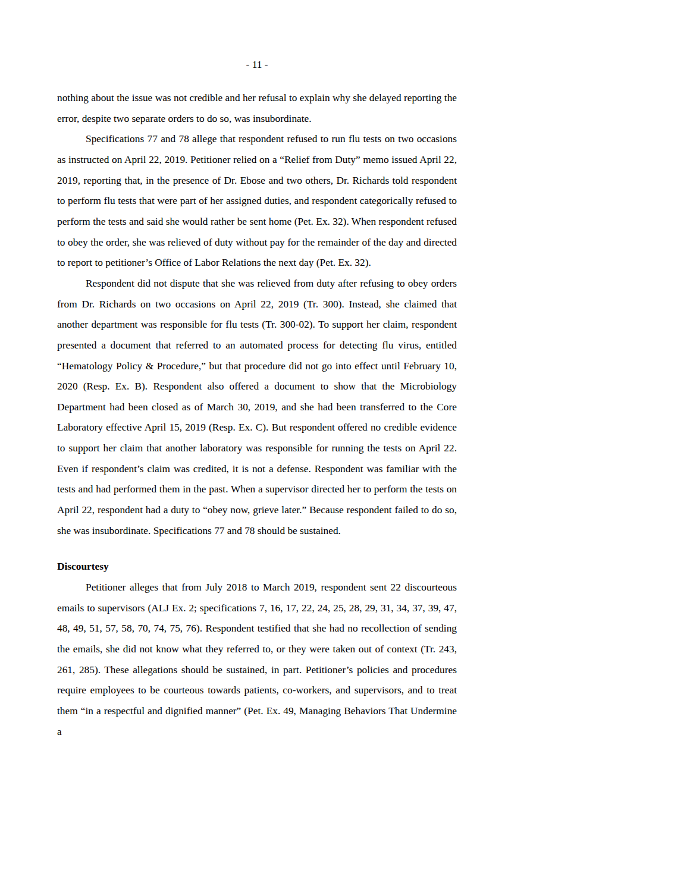- 11 -
nothing about the issue was not credible and her refusal to explain why she delayed reporting the error, despite two separate orders to do so, was insubordinate.
Specifications 77 and 78 allege that respondent refused to run flu tests on two occasions as instructed on April 22, 2019. Petitioner relied on a “Relief from Duty” memo issued April 22, 2019, reporting that, in the presence of Dr. Ebose and two others, Dr. Richards told respondent to perform flu tests that were part of her assigned duties, and respondent categorically refused to perform the tests and said she would rather be sent home (Pet. Ex. 32). When respondent refused to obey the order, she was relieved of duty without pay for the remainder of the day and directed to report to petitioner’s Office of Labor Relations the next day (Pet. Ex. 32).
Respondent did not dispute that she was relieved from duty after refusing to obey orders from Dr. Richards on two occasions on April 22, 2019 (Tr. 300). Instead, she claimed that another department was responsible for flu tests (Tr. 300-02). To support her claim, respondent presented a document that referred to an automated process for detecting flu virus, entitled “Hematology Policy & Procedure,” but that procedure did not go into effect until February 10, 2020 (Resp. Ex. B). Respondent also offered a document to show that the Microbiology Department had been closed as of March 30, 2019, and she had been transferred to the Core Laboratory effective April 15, 2019 (Resp. Ex. C). But respondent offered no credible evidence to support her claim that another laboratory was responsible for running the tests on April 22. Even if respondent’s claim was credited, it is not a defense. Respondent was familiar with the tests and had performed them in the past. When a supervisor directed her to perform the tests on April 22, respondent had a duty to “obey now, grieve later.” Because respondent failed to do so, she was insubordinate. Specifications 77 and 78 should be sustained.
Discourtesy
Petitioner alleges that from July 2018 to March 2019, respondent sent 22 discourteous emails to supervisors (ALJ Ex. 2; specifications 7, 16, 17, 22, 24, 25, 28, 29, 31, 34, 37, 39, 47, 48, 49, 51, 57, 58, 70, 74, 75, 76). Respondent testified that she had no recollection of sending the emails, she did not know what they referred to, or they were taken out of context (Tr. 243, 261, 285). These allegations should be sustained, in part. Petitioner’s policies and procedures require employees to be courteous towards patients, co-workers, and supervisors, and to treat them “in a respectful and dignified manner” (Pet. Ex. 49, Managing Behaviors That Undermine a